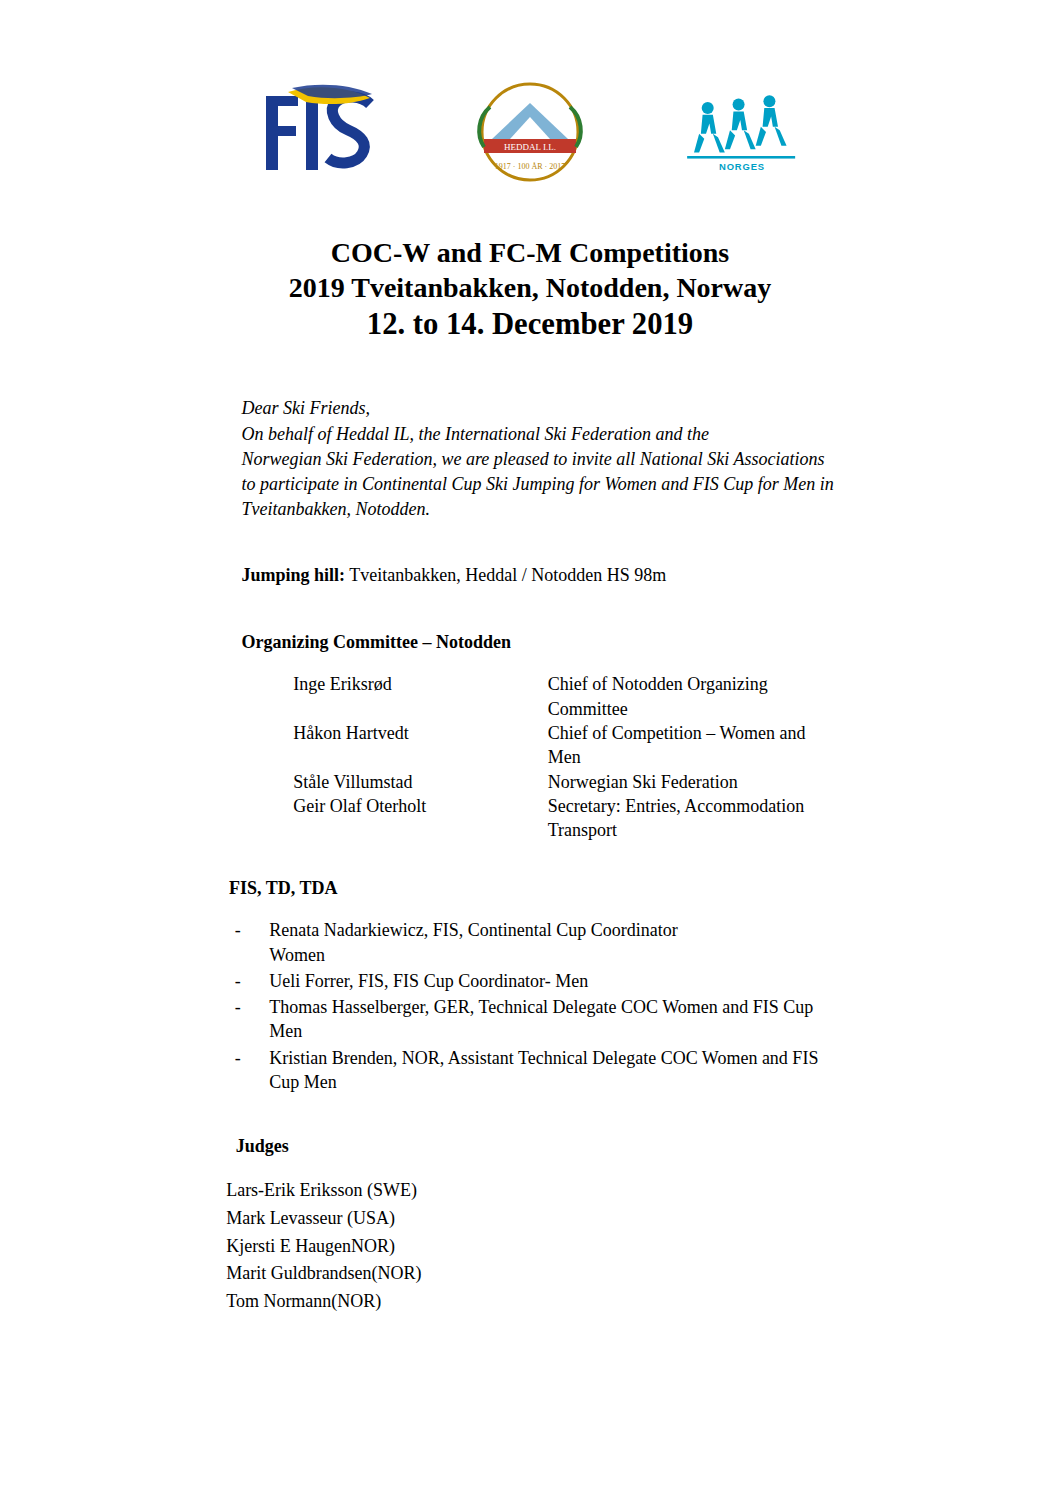HEDDAL I.L. 1917 · 100 ÅR · 2017
NORGES
COC-W and FC-M Competitions
2019 Tveitanbakken, Notodden, Norway
12. to 14. December 2019
Dear Ski Friends,
On behalf of Heddal IL, the International Ski Federation and the
Norwegian Ski Federation, we are pleased to invite all National Ski Associations
to participate in Continental Cup Ski Jumping for Women and FIS Cup for Men in
Tveitanbakken, Notodden.
Jumping hill: Tveitanbakken, Heddal / Notodden HS 98m
Organizing Committee – Notodden
| Inge Eriksrød | Chief of Notodden Organizing Committee |
| Håkon Hartvedt | Chief of Competition – Women and Men |
| Ståle Villumstad | Norwegian Ski Federation |
| Geir Olaf Oterholt | Secretary: Entries, Accommodation Transport |
FIS, TD, TDA
Renata Nadarkiewicz, FIS, Continental Cup Coordinator
Women
Ueli Forrer, FIS, FIS Cup Coordinator- Men
Thomas Hasselberger, GER, Technical Delegate COC Women and FIS Cup Men
Kristian Brenden, NOR, Assistant Technical Delegate COC Women and FIS Cup Men
Judges
Lars-Erik Eriksson (SWE)
Mark Levasseur (USA)
Kjersti E HaugenNOR)
Marit Guldbrandsen(NOR)
Tom Normann(NOR)